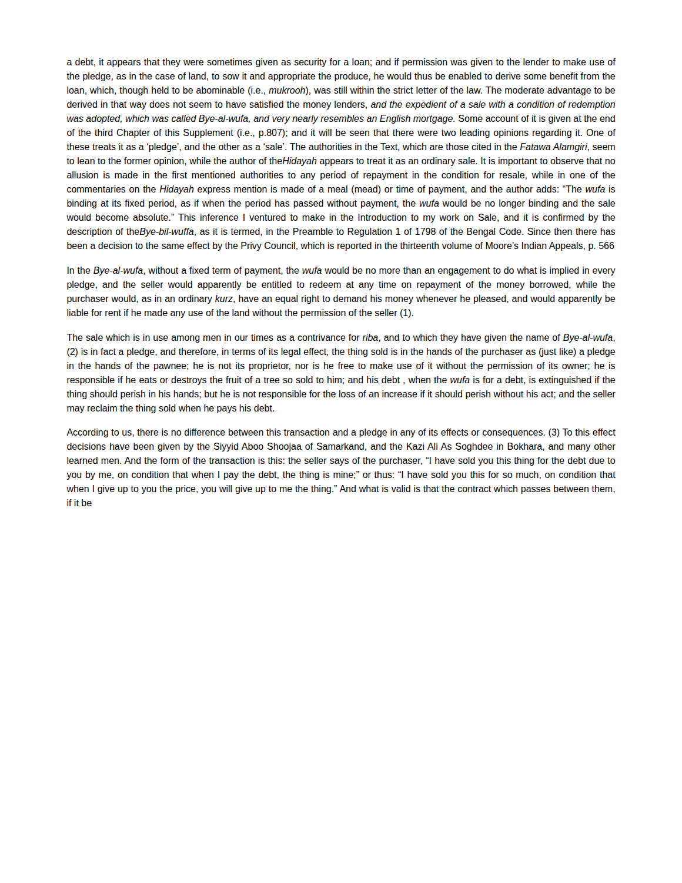a debt, it appears that they were sometimes given as security for a loan; and if permission was given to the lender to make use of the pledge, as in the case of land, to sow it and appropriate the produce, he would thus be enabled to derive some benefit from the loan, which, though held to be abominable (i.e., mukrooh), was still within the strict letter of the law. The moderate advantage to be derived in that way does not seem to have satisfied the money lenders, and the expedient of a sale with a condition of redemption was adopted, which was called Bye-al-wufa, and very nearly resembles an English mortgage. Some account of it is given at the end of the third Chapter of this Supplement (i.e., p.807); and it will be seen that there were two leading opinions regarding it. One of these treats it as a ‘pledge’, and the other as a ‘sale’. The authorities in the Text, which are those cited in the Fatawa Alamgiri, seem to lean to the former opinion, while the author of theHidayah appears to treat it as an ordinary sale. It is important to observe that no allusion is made in the first mentioned authorities to any period of repayment in the condition for resale, while in one of the commentaries on the Hidayah express mention is made of a meal (mead) or time of payment, and the author adds: “The wufa is binding at its fixed period, as if when the period has passed without payment, the wufa would be no longer binding and the sale would become absolute.” This inference I ventured to make in the Introduction to my work on Sale, and it is confirmed by the description of theBye-bil-wuffa, as it is termed, in the Preamble to Regulation 1 of 1798 of the Bengal Code. Since then there has been a decision to the same effect by the Privy Council, which is reported in the thirteenth volume of Moore’s Indian Appeals, p. 566
In the Bye-al-wufa, without a fixed term of payment, the wufa would be no more than an engagement to do what is implied in every pledge, and the seller would apparently be entitled to redeem at any time on repayment of the money borrowed, while the purchaser would, as in an ordinary kurz, have an equal right to demand his money whenever he pleased, and would apparently be liable for rent if he made any use of the land without the permission of the seller (1).
The sale which is in use among men in our times as a contrivance for riba, and to which they have given the name of Bye-al-wufa, (2) is in fact a pledge, and therefore, in terms of its legal effect, the thing sold is in the hands of the purchaser as (just like) a pledge in the hands of the pawnee; he is not its proprietor, nor is he free to make use of it without the permission of its owner; he is responsible if he eats or destroys the fruit of a tree so sold to him; and his debt , when the wufa is for a debt, is extinguished if the thing should perish in his hands; but he is not responsible for the loss of an increase if it should perish without his act; and the seller may reclaim the thing sold when he pays his debt.
According to us, there is no difference between this transaction and a pledge in any of its effects or consequences. (3) To this effect decisions have been given by the Siyyid Aboo Shoojaa of Samarkand, and the Kazi Ali As Soghdee in Bokhara, and many other learned men. And the form of the transaction is this: the seller says of the purchaser, “I have sold you this thing for the debt due to you by me, on condition that when I pay the debt, the thing is mine;” or thus: “I have sold you this for so much, on condition that when I give up to you the price, you will give up to me the thing.” And what is valid is that the contract which passes between them, if it be